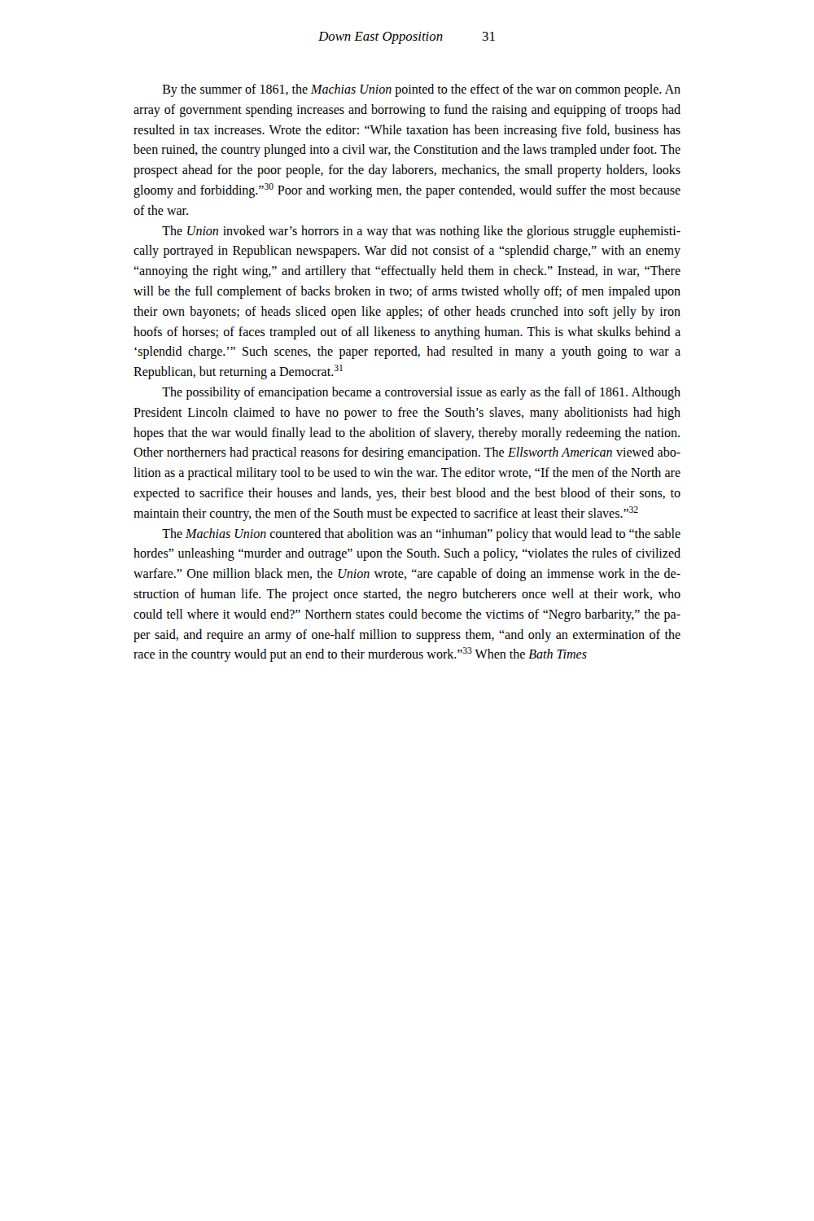Down East Opposition 31
By the summer of 1861, the Machias Union pointed to the effect of the war on common people. An array of government spending increases and borrowing to fund the raising and equipping of troops had resulted in tax increases. Wrote the editor: “While taxation has been increasing five fold, business has been ruined, the country plunged into a civil war, the Constitution and the laws trampled under foot. The prospect ahead for the poor people, for the day laborers, mechanics, the small property holders, looks gloomy and forbidding.”30 Poor and working men, the paper contended, would suffer the most because of the war.
The Union invoked war’s horrors in a way that was nothing like the glorious struggle euphemistically portrayed in Republican newspapers. War did not consist of a “splendid charge,” with an enemy “annoying the right wing,” and artillery that “effectually held them in check.” Instead, in war, “There will be the full complement of backs broken in two; of arms twisted wholly off; of men impaled upon their own bayonets; of heads sliced open like apples; of other heads crunched into soft jelly by iron hoofs of horses; of faces trampled out of all likeness to anything human. This is what skulks behind a ‘splendid charge.’” Such scenes, the paper reported, had resulted in many a youth going to war a Republican, but returning a Democrat.31
The possibility of emancipation became a controversial issue as early as the fall of 1861. Although President Lincoln claimed to have no power to free the South’s slaves, many abolitionists had high hopes that the war would finally lead to the abolition of slavery, thereby morally redeeming the nation. Other northerners had practical reasons for desiring emancipation. The Ellsworth American viewed abolition as a practical military tool to be used to win the war. The editor wrote, “If the men of the North are expected to sacrifice their houses and lands, yes, their best blood and the best blood of their sons, to maintain their country, the men of the South must be expected to sacrifice at least their slaves.”32
The Machias Union countered that abolition was an “inhuman” policy that would lead to “the sable hordes” unleashing “murder and outrage” upon the South. Such a policy, “violates the rules of civilized warfare.” One million black men, the Union wrote, “are capable of doing an immense work in the destruction of human life. The project once started, the negro butcherers once well at their work, who could tell where it would end?” Northern states could become the victims of “Negro barbarity,” the paper said, and require an army of one-half million to suppress them, “and only an extermination of the race in the country would put an end to their murderous work.”33 When the Bath Times